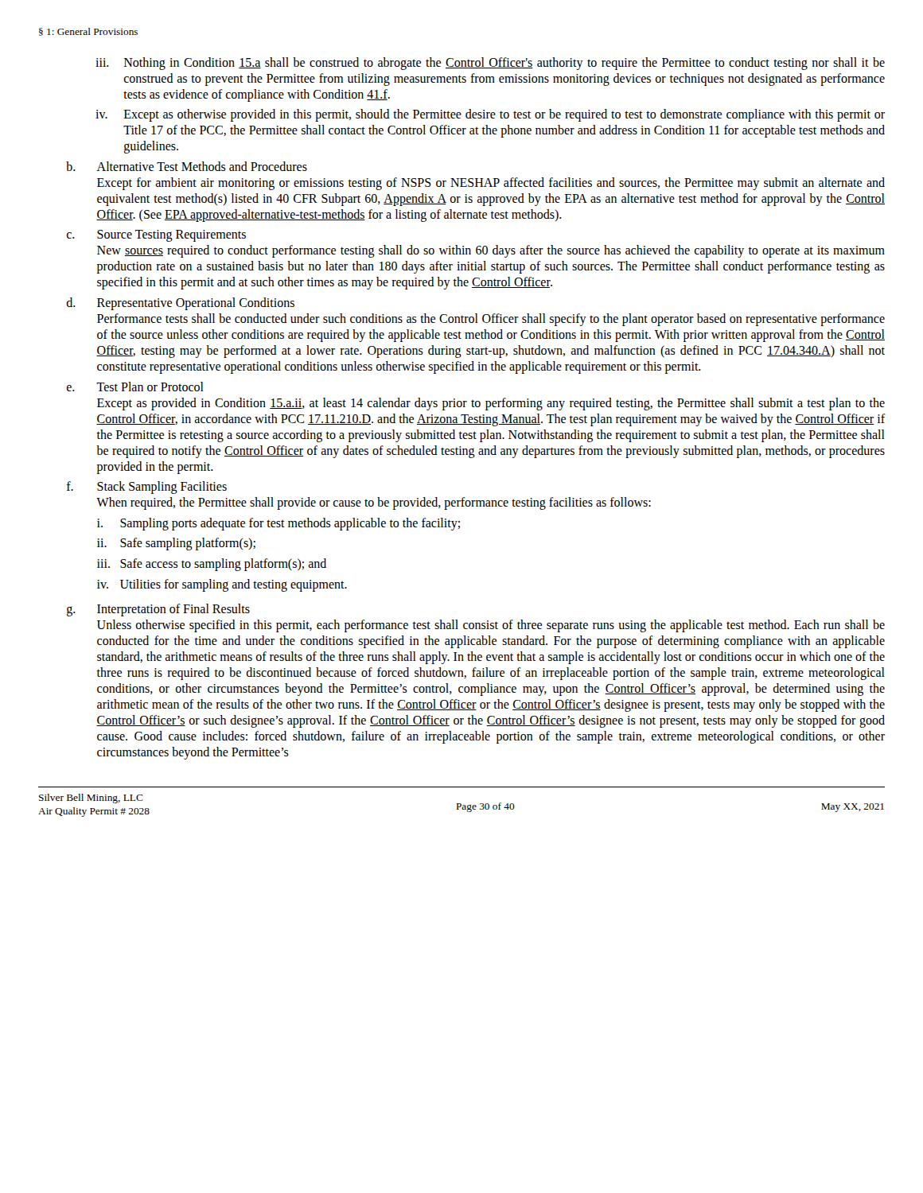§ 1: General Provisions
iii. Nothing in Condition 15.a shall be construed to abrogate the Control Officer's authority to require the Permittee to conduct testing nor shall it be construed as to prevent the Permittee from utilizing measurements from emissions monitoring devices or techniques not designated as performance tests as evidence of compliance with Condition 41.f.
iv. Except as otherwise provided in this permit, should the Permittee desire to test or be required to test to demonstrate compliance with this permit or Title 17 of the PCC, the Permittee shall contact the Control Officer at the phone number and address in Condition 11 for acceptable test methods and guidelines.
b. Alternative Test Methods and Procedures Except for ambient air monitoring or emissions testing of NSPS or NESHAP affected facilities and sources, the Permittee may submit an alternate and equivalent test method(s) listed in 40 CFR Subpart 60, Appendix A or is approved by the EPA as an alternative test method for approval by the Control Officer. (See EPA approved-alternative-test-methods for a listing of alternate test methods).
c. Source Testing Requirements New sources required to conduct performance testing shall do so within 60 days after the source has achieved the capability to operate at its maximum production rate on a sustained basis but no later than 180 days after initial startup of such sources. The Permittee shall conduct performance testing as specified in this permit and at such other times as may be required by the Control Officer.
d. Representative Operational Conditions Performance tests shall be conducted under such conditions as the Control Officer shall specify to the plant operator based on representative performance of the source unless other conditions are required by the applicable test method or Conditions in this permit. With prior written approval from the Control Officer, testing may be performed at a lower rate. Operations during start-up, shutdown, and malfunction (as defined in PCC 17.04.340.A) shall not constitute representative operational conditions unless otherwise specified in the applicable requirement or this permit.
e. Test Plan or Protocol Except as provided in Condition 15.a.ii, at least 14 calendar days prior to performing any required testing, the Permittee shall submit a test plan to the Control Officer, in accordance with PCC 17.11.210.D. and the Arizona Testing Manual. The test plan requirement may be waived by the Control Officer if the Permittee is retesting a source according to a previously submitted test plan. Notwithstanding the requirement to submit a test plan, the Permittee shall be required to notify the Control Officer of any dates of scheduled testing and any departures from the previously submitted plan, methods, or procedures provided in the permit.
f. Stack Sampling Facilities When required, the Permittee shall provide or cause to be provided, performance testing facilities as follows:
i. Sampling ports adequate for test methods applicable to the facility;
ii. Safe sampling platform(s);
iii. Safe access to sampling platform(s); and
iv. Utilities for sampling and testing equipment.
g. Interpretation of Final Results Unless otherwise specified in this permit, each performance test shall consist of three separate runs using the applicable test method. Each run shall be conducted for the time and under the conditions specified in the applicable standard. For the purpose of determining compliance with an applicable standard, the arithmetic means of results of the three runs shall apply. In the event that a sample is accidentally lost or conditions occur in which one of the three runs is required to be discontinued because of forced shutdown, failure of an irreplaceable portion of the sample train, extreme meteorological conditions, or other circumstances beyond the Permittee’s control, compliance may, upon the Control Officer’s approval, be determined using the arithmetic mean of the results of the other two runs. If the Control Officer or the Control Officer’s designee is present, tests may only be stopped with the Control Officer’s or such designee’s approval. If the Control Officer or the Control Officer’s designee is not present, tests may only be stopped for good cause. Good cause includes: forced shutdown, failure of an irreplaceable portion of the sample train, extreme meteorological conditions, or other circumstances beyond the Permittee’s
Silver Bell Mining, LLC
Air Quality Permit # 2028
Page 30 of 40
May XX, 2021